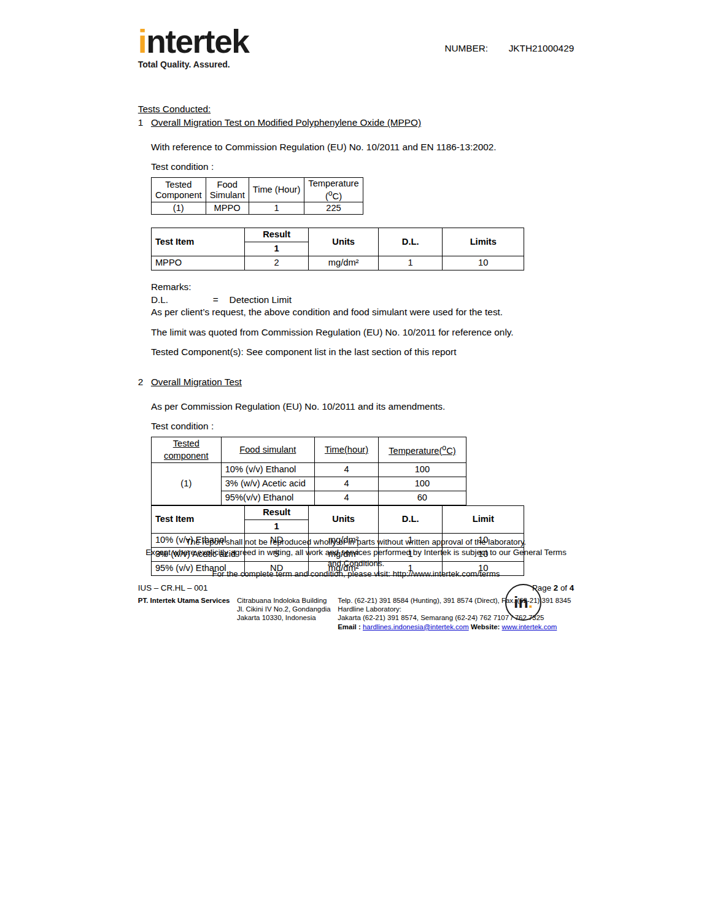intertek
Total Quality. Assured.
NUMBER: JKTH21000429
Tests Conducted:
1
Overall Migration Test on Modified Polyphenylene Oxide (MPPO)
With reference to Commission Regulation (EU) No. 10/2011 and EN 1186-13:2002.
Test condition :
| Tested Component | Food Simulant | Time (Hour) | Temperature ( o C) |
| --- | --- | --- | --- |
| (1) | MPPO | 1 | 225 |
| Test Item | Result | Units | D.L. | Limits |
| --- | --- | --- | --- | --- |
| 1 |
| MPPO | 2 | mg/dm² | 1 | 10 |
Remarks:
D.L.=Detection Limit
As per client’s request, the above condition and food simulant were used for the test.
The limit was quoted from Commission Regulation (EU) No. 10/2011 for reference only.
Tested Component(s): See component list in the last section of this report
2
Overall Migration Test
As per Commission Regulation (EU) No. 10/2011 and its amendments.
Test condition :
| Tested component | Food simulant | Time(hour) | Temperature( o C) |
| --- | --- | --- | --- |
| (1) | 10% (v/v) Ethanol | 4 | 100 |
| 3% (w/v) Acetic acid | 4 | 100 |
| 95%(v/v) Ethanol | 4 | 60 |
| Test Item | Result | Units | D.L. | Limit |
| --- | --- | --- | --- | --- |
| 1 |
| 10% (v/v) Ethanol | ND | mg/dm² | 1 | 10 |
| 3% (w/v) Acetic acid | 5 | mg/dm² | 1 | 10 |
| 95% (v/v) Ethanol | ND | mg/dm² | 1 | 10 |
The report shall not be reproduced wholly or in parts without written approval of the laboratory.
Except where explicitly agreed in writing, all work and services performed by Intertek is subject to our General Terms and Conditions.
For the complete term and condition, please visit: http://www.intertek.com/terms
IUS – CR.HL – 001
Page 2 of 4
PT. Intertek Utama Services
Citrabuana Indoloka Building
Jl. Cikini IV No.2, Gondangdia
Jakarta 10330, Indonesia
Telp. (62-21) 391 8584 (Hunting), 391 8574 (Direct), Fax. (62-21) 391 8345
Hardline Laboratory:
Jakarta (62-21) 391 8574, Semarang (62-24) 762 7107 / 762 7325
Email : hardlines.indonesia@intertek.com Website: www.intertek.com
in.